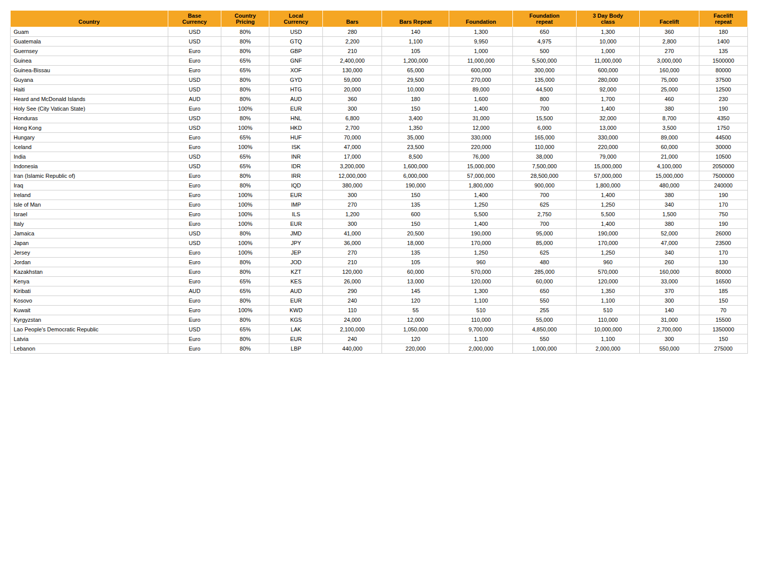| Country | Base Currency | Country Pricing | Local Currency | Bars | Bars Repeat | Foundation | Foundation repeat | 3 Day Body class | Facelift | Facelift repeat |
| --- | --- | --- | --- | --- | --- | --- | --- | --- | --- | --- |
| Guam | USD | 80% | USD | 280 | 140 | 1,300 | 650 | 1,300 | 360 | 180 |
| Guatemala | USD | 80% | GTQ | 2,200 | 1,100 | 9,950 | 4,975 | 10,000 | 2,800 | 1400 |
| Guernsey | Euro | 80% | GBP | 210 | 105 | 1,000 | 500 | 1,000 | 270 | 135 |
| Guinea | Euro | 65% | GNF | 2,400,000 | 1,200,000 | 11,000,000 | 5,500,000 | 11,000,000 | 3,000,000 | 1500000 |
| Guinea-Bissau | Euro | 65% | XOF | 130,000 | 65,000 | 600,000 | 300,000 | 600,000 | 160,000 | 80000 |
| Guyana | USD | 80% | GYD | 59,000 | 29,500 | 270,000 | 135,000 | 280,000 | 75,000 | 37500 |
| Haiti | USD | 80% | HTG | 20,000 | 10,000 | 89,000 | 44,500 | 92,000 | 25,000 | 12500 |
| Heard and McDonald Islands | AUD | 80% | AUD | 360 | 180 | 1,600 | 800 | 1,700 | 460 | 230 |
| Holy See (City Vatican State) | Euro | 100% | EUR | 300 | 150 | 1,400 | 700 | 1,400 | 380 | 190 |
| Honduras | USD | 80% | HNL | 6,800 | 3,400 | 31,000 | 15,500 | 32,000 | 8,700 | 4350 |
| Hong Kong | USD | 100% | HKD | 2,700 | 1,350 | 12,000 | 6,000 | 13,000 | 3,500 | 1750 |
| Hungary | Euro | 65% | HUF | 70,000 | 35,000 | 330,000 | 165,000 | 330,000 | 89,000 | 44500 |
| Iceland | Euro | 100% | ISK | 47,000 | 23,500 | 220,000 | 110,000 | 220,000 | 60,000 | 30000 |
| India | USD | 65% | INR | 17,000 | 8,500 | 76,000 | 38,000 | 79,000 | 21,000 | 10500 |
| Indonesia | USD | 65% | IDR | 3,200,000 | 1,600,000 | 15,000,000 | 7,500,000 | 15,000,000 | 4,100,000 | 2050000 |
| Iran (Islamic Republic of) | Euro | 80% | IRR | 12,000,000 | 6,000,000 | 57,000,000 | 28,500,000 | 57,000,000 | 15,000,000 | 7500000 |
| Iraq | Euro | 80% | IQD | 380,000 | 190,000 | 1,800,000 | 900,000 | 1,800,000 | 480,000 | 240000 |
| Ireland | Euro | 100% | EUR | 300 | 150 | 1,400 | 700 | 1,400 | 380 | 190 |
| Isle of Man | Euro | 100% | IMP | 270 | 135 | 1,250 | 625 | 1,250 | 340 | 170 |
| Israel | Euro | 100% | ILS | 1,200 | 600 | 5,500 | 2,750 | 5,500 | 1,500 | 750 |
| Italy | Euro | 100% | EUR | 300 | 150 | 1,400 | 700 | 1,400 | 380 | 190 |
| Jamaica | USD | 80% | JMD | 41,000 | 20,500 | 190,000 | 95,000 | 190,000 | 52,000 | 26000 |
| Japan | USD | 100% | JPY | 36,000 | 18,000 | 170,000 | 85,000 | 170,000 | 47,000 | 23500 |
| Jersey | Euro | 100% | JEP | 270 | 135 | 1,250 | 625 | 1,250 | 340 | 170 |
| Jordan | Euro | 80% | JOD | 210 | 105 | 960 | 480 | 960 | 260 | 130 |
| Kazakhstan | Euro | 80% | KZT | 120,000 | 60,000 | 570,000 | 285,000 | 570,000 | 160,000 | 80000 |
| Kenya | Euro | 65% | KES | 26,000 | 13,000 | 120,000 | 60,000 | 120,000 | 33,000 | 16500 |
| Kiribati | AUD | 65% | AUD | 290 | 145 | 1,300 | 650 | 1,350 | 370 | 185 |
| Kosovo | Euro | 80% | EUR | 240 | 120 | 1,100 | 550 | 1,100 | 300 | 150 |
| Kuwait | Euro | 100% | KWD | 110 | 55 | 510 | 255 | 510 | 140 | 70 |
| Kyrgyzstan | Euro | 80% | KGS | 24,000 | 12,000 | 110,000 | 55,000 | 110,000 | 31,000 | 15500 |
| Lao People's Democratic Republic | USD | 65% | LAK | 2,100,000 | 1,050,000 | 9,700,000 | 4,850,000 | 10,000,000 | 2,700,000 | 1350000 |
| Latvia | Euro | 80% | EUR | 240 | 120 | 1,100 | 550 | 1,100 | 300 | 150 |
| Lebanon | Euro | 80% | LBP | 440,000 | 220,000 | 2,000,000 | 1,000,000 | 2,000,000 | 550,000 | 275000 |